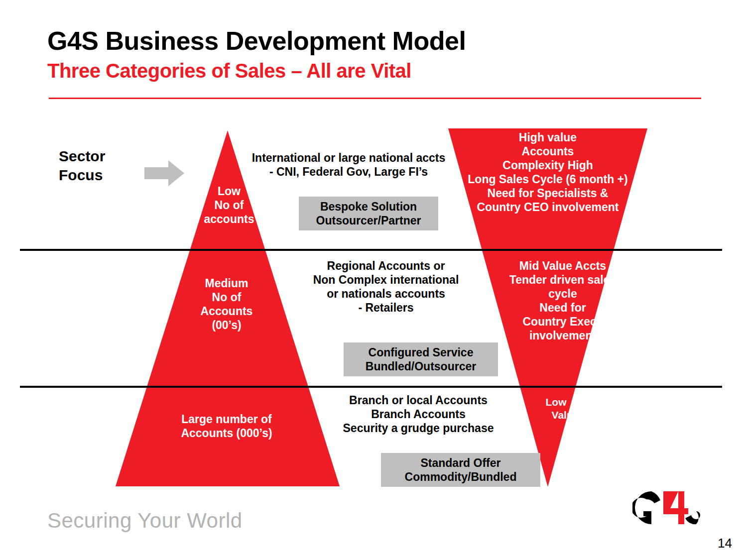G4S Business Development Model
Three Categories of Sales – All are Vital
Sector
Focus
Low
No of
accounts
Medium
No of
Accounts
(00’s)
Large number of
Accounts (000’s)
International or large national accts
- CNI, Federal Gov, Large FI’s
Regional Accounts or
Non Complex international
or nationals accounts
- Retailers
Branch or local Accounts
Branch Accounts
Security a grudge purchase
High value
Accounts
Complexity High
Long Sales Cycle (6 month +)
Need for Specialists &
Country CEO involvement
Mid Value Accts
Tender driven sales
cycle
Need for
Country Execs
involvement
Low Av
Value
Bespoke Solution
Outsourcer/Partner
Configured Service
Bundled/Outsourcer
Standard Offer
Commodity/Bundled
Securing Your World
14